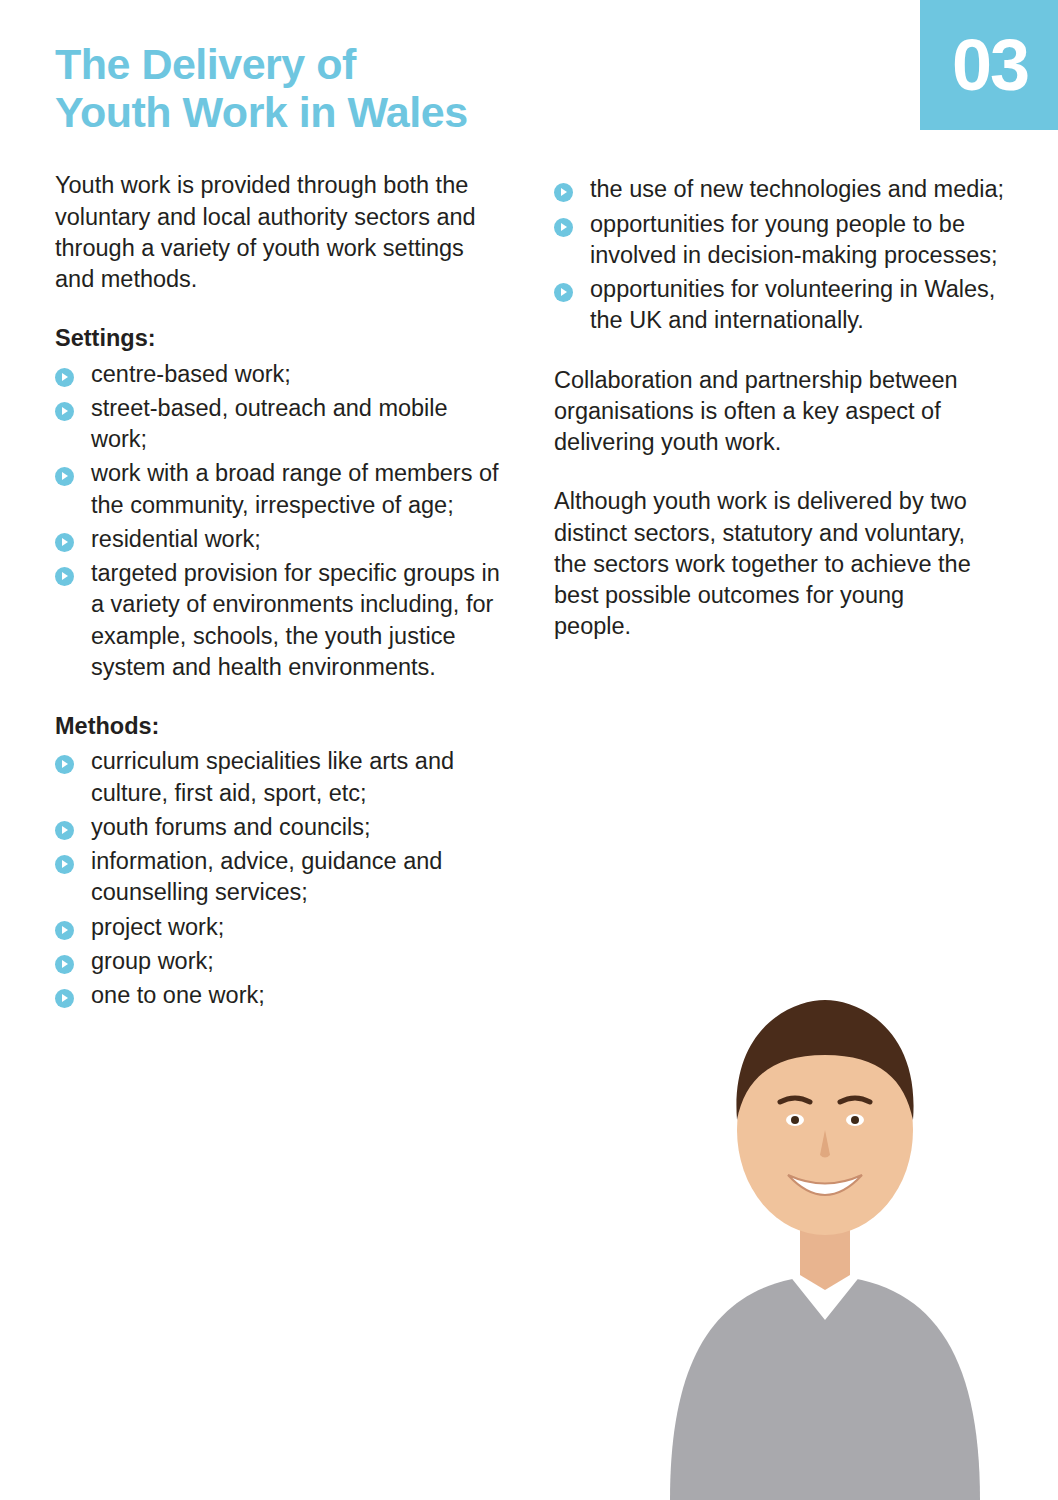The Delivery of
Youth Work in Wales
03
Youth work is provided through both the voluntary and local authority sectors and through a variety of youth work settings and methods.
Settings:
centre-based work;
street-based, outreach and mobile work;
work with a broad range of members of the community, irrespective of age;
residential work;
targeted provision for specific groups in a variety of environments including, for example, schools, the youth justice system and health environments.
Methods:
curriculum specialities like arts and culture, first aid, sport, etc;
youth forums and councils;
information, advice, guidance and counselling services;
project work;
group work;
one to one work;
the use of new technologies and media;
opportunities for young people to be involved in decision-making processes;
opportunities for volunteering in Wales, the UK and internationally.
Collaboration and partnership between organisations is often a key aspect of delivering youth work.
Although youth work is delivered by two distinct sectors, statutory and voluntary, the sectors work together to achieve the best possible outcomes for young people.